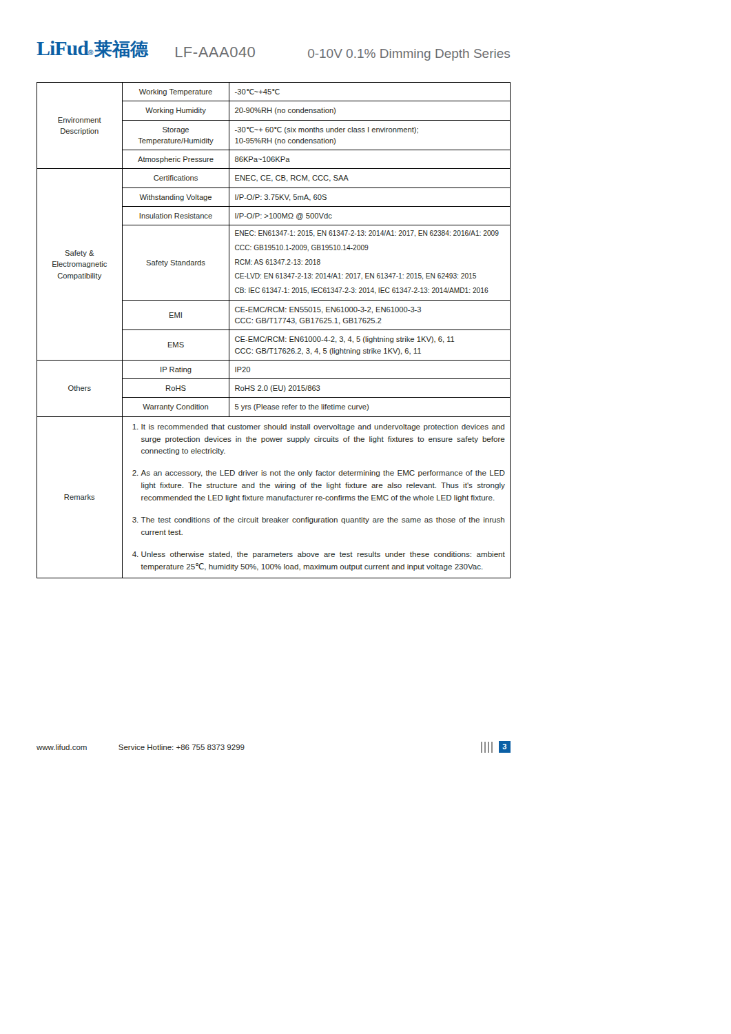Li Fud®莱福德
LF-AAA040
0-10V 0.1% Dimming Depth Series
| Environment Description | Working Temperature | -30℃~+45℃ |
| Working Humidity | 20-90%RH (no condensation) |
| Storage Temperature/Humidity | -30℃~+ 60℃ (six months under class I environment); 10-95%RH (no condensation) |
| Atmospheric Pressure | 86KPa~106KPa |
| Safety & Electromagnetic Compatibility | Certifications | ENEC, CE, CB, RCM, CCC, SAA |
| Withstanding Voltage | I/P-O/P: 3.75KV, 5mA, 60S |
| Insulation Resistance | I/P-O/P: >100MΩ @ 500Vdc |
| Safety Standards | ENEC: EN61347-1: 2015, EN 61347-2-13: 2014/A1: 2017, EN 62384: 2016/A1: 2009 CCC: GB19510.1-2009, GB19510.14-2009 RCM: AS 61347.2-13: 2018 CE-LVD: EN 61347-2-13: 2014/A1: 2017, EN 61347-1: 2015, EN 62493: 2015 CB: IEC 61347-1: 2015, IEC61347-2-3: 2014, IEC 61347-2-13: 2014/AMD1: 2016 |
| EMI | CE-EMC/RCM: EN55015, EN61000-3-2, EN61000-3-3 CCC: GB/T17743, GB17625.1, GB17625.2 |
| EMS | CE-EMC/RCM: EN61000-4-2, 3, 4, 5 (lightning strike 1KV), 6, 11 CCC: GB/T17626.2, 3, 4, 5 (lightning strike 1KV), 6, 11 |
| Others | IP Rating | IP20 |
| RoHS | RoHS 2.0 (EU) 2015/863 |
| Warranty Condition | 5 yrs (Please refer to the lifetime curve) |
| Remarks | It is recommended that customer should install overvoltage and undervoltage protection devices and surge protection devices in the power supply circuits of the light fixtures to ensure safety before connecting to electricity. As an accessory, the LED driver is not the only factor determining the EMC performance of the LED light fixture. The structure and the wiring of the light fixture are also relevant. Thus it's strongly recommended the LED light fixture manufacturer re-confirms the EMC of the whole LED light fixture. The test conditions of the circuit breaker configuration quantity are the same as those of the inrush current test. Unless otherwise stated, the parameters above are test results under these conditions: ambient temperature 25℃, humidity 50%, 100% load, maximum output current and input voltage 230Vac. |
www.lifud.com Service Hotline: +86 755 8373 9299 3